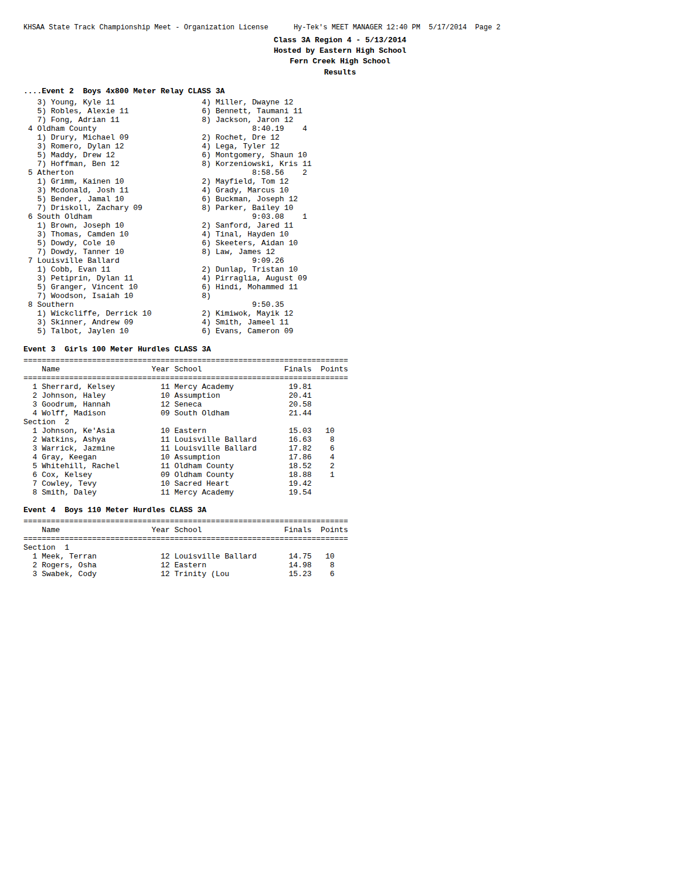KHSAA State Track Championship Meet - Organization License Hy-Tek's MEET MANAGER 12:40 PM 5/17/2014 Page 2
Class 3A Region 4 - 5/13/2014
Hosted by Eastern High School
Fern Creek High School
Results
....Event 2 Boys 4x800 Meter Relay CLASS 3A
   3) Young, Kyle 11                   4) Miller, Dwayne 12
   5) Robles, Alexie 11                6) Bennett, Taumani 11
   7) Fong, Adrian 11                  8) Jackson, Jaron 12
 4 Oldham County                                  8:40.19    4
   1) Drury, Michael 09                2) Rochet, Dre 12
   3) Romero, Dylan 12                 4) Lega, Tyler 12
   5) Maddy, Drew 12                   6) Montgomery, Shaun 10
   7) Hoffman, Ben 12                  8) Korzeniowski, Kris 11
 5 Atherton                                       8:58.56    2
   1) Grimm, Kainen 10                 2) Mayfield, Tom 12
   3) Mcdonald, Josh 11                4) Grady, Marcus 10
   5) Bender, Jamal 10                 6) Buckman, Joseph 12
   7) Driskoll, Zachary 09             8) Parker, Bailey 10
 6 South Oldham                                   9:03.08    1
   1) Brown, Joseph 10                 2) Sanford, Jared 11
   3) Thomas, Camden 10                4) Tinal, Hayden 10
   5) Dowdy, Cole 10                   6) Skeeters, Aidan 10
   7) Dowdy, Tanner 10                 8) Law, James 12
 7 Louisville Ballard                             9:09.26
   1) Cobb, Evan 11                    2) Dunlap, Tristan 10
   3) Petiprin, Dylan 11               4) Pirraglia, August 09
   5) Granger, Vincent 10              6) Hindi, Mohammed 11
   7) Woodson, Isaiah 10               8)
 8 Southern                                       9:50.35
   1) Wickcliffe, Derrick 10           2) Kimiwok, Mayik 12
   3) Skinner, Andrew 09               4) Smith, Jameel 11
   5) Talbot, Jaylen 10                6) Evans, Cameron 09
Event 3 Girls 100 Meter Hurdles CLASS 3A
=======================================================================
    Name                    Year School                  Finals  Points
=======================================================================
  1 Sherrard, Kelsey          11 Mercy Academy            19.81
  2 Johnson, Haley            10 Assumption               20.41
  3 Goodrum, Hannah           12 Seneca                   20.58
  4 Wolff, Madison            09 South Oldham             21.44
Section  2
  1 Johnson, Ke'Asia          10 Eastern                  15.03   10
  2 Watkins, Ashya            11 Louisville Ballard       16.63    8
  3 Warrick, Jazmine          11 Louisville Ballard       17.82    6
  4 Gray, Keegan              10 Assumption               17.86    4
  5 Whitehill, Rachel         11 Oldham County            18.52    2
  6 Cox, Kelsey               09 Oldham County            18.88    1
  7 Cowley, Tevy              10 Sacred Heart             19.42
  8 Smith, Daley              11 Mercy Academy            19.54
Event 4 Boys 110 Meter Hurdles CLASS 3A
=======================================================================
    Name                    Year School                  Finals  Points
=======================================================================
Section  1
  1 Meek, Terran              12 Louisville Ballard       14.75   10
  2 Rogers, Osha              12 Eastern                  14.98    8
  3 Swabek, Cody              12 Trinity (Lou             15.23    6